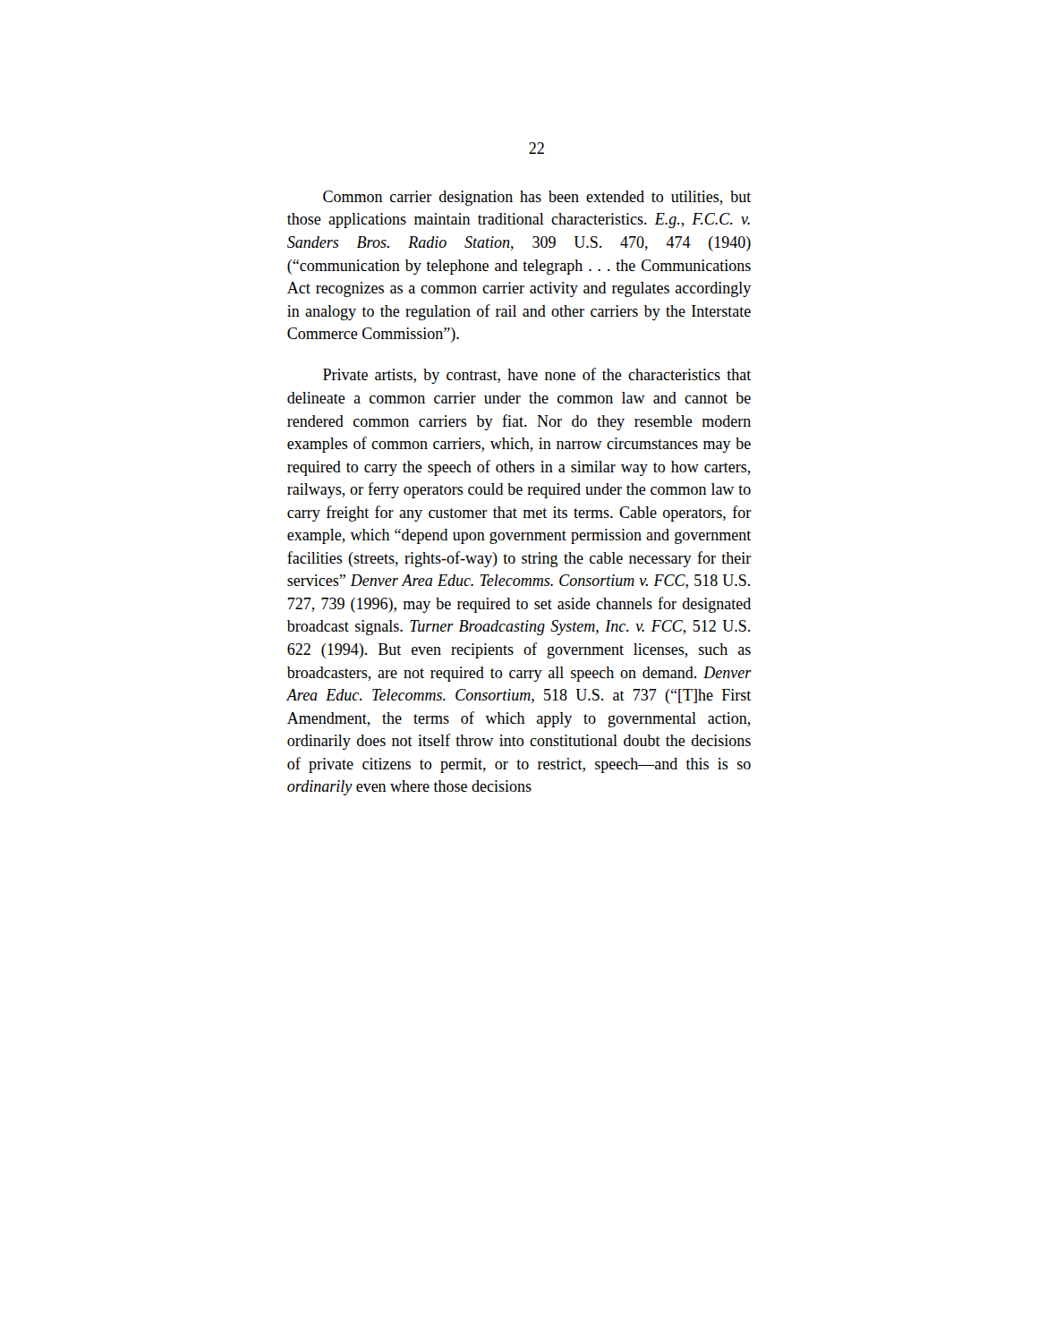22
Common carrier designation has been extended to utilities, but those applications maintain traditional characteristics. E.g., F.C.C. v. Sanders Bros. Radio Station, 309 U.S. 470, 474 (1940) (“communication by telephone and telegraph . . . the Communications Act recognizes as a common carrier activity and regulates accordingly in analogy to the regulation of rail and other carriers by the Interstate Commerce Commission”).
Private artists, by contrast, have none of the characteristics that delineate a common carrier under the common law and cannot be rendered common carriers by fiat. Nor do they resemble modern examples of common carriers, which, in narrow circumstances may be required to carry the speech of others in a similar way to how carters, railways, or ferry operators could be required under the common law to carry freight for any customer that met its terms. Cable operators, for example, which “depend upon government permission and government facilities (streets, rights-of-way) to string the cable necessary for their services” Denver Area Educ. Telecomms. Consortium v. FCC, 518 U.S. 727, 739 (1996), may be required to set aside channels for designated broadcast signals. Turner Broadcasting System, Inc. v. FCC, 512 U.S. 622 (1994). But even recipients of government licenses, such as broadcasters, are not required to carry all speech on demand. Denver Area Educ. Telecomms. Consortium, 518 U.S. at 737 (“[T]he First Amendment, the terms of which apply to governmental action, ordinarily does not itself throw into constitutional doubt the decisions of private citizens to permit, or to restrict, speech—and this is so ordinarily even where those decisions